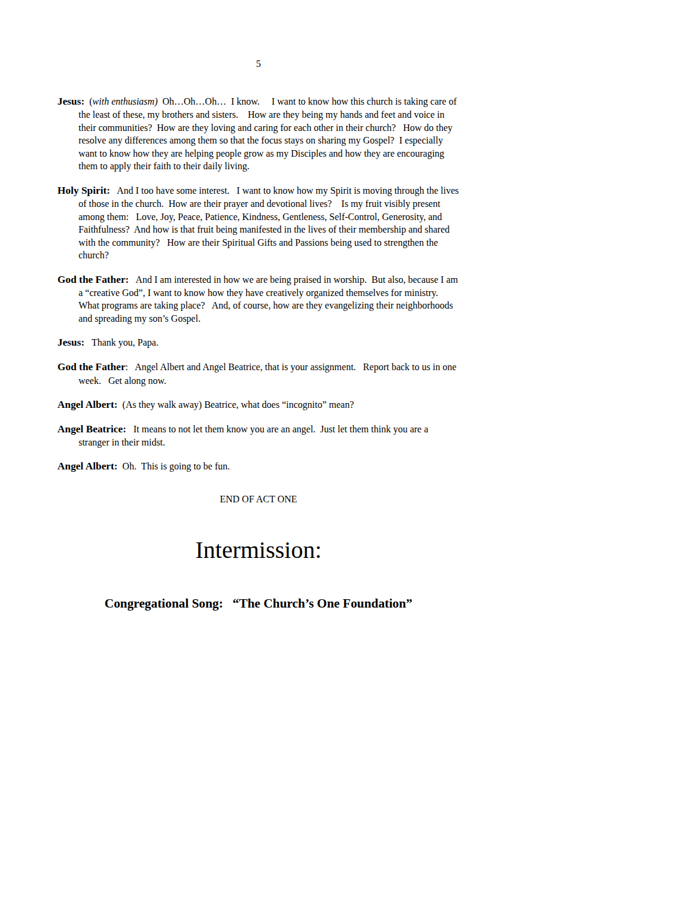5
Jesus: (with enthusiasm) Oh…Oh…Oh… I know. I want to know how this church is taking care of the least of these, my brothers and sisters. How are they being my hands and feet and voice in their communities? How are they loving and caring for each other in their church? How do they resolve any differences among them so that the focus stays on sharing my Gospel? I especially want to know how they are helping people grow as my Disciples and how they are encouraging them to apply their faith to their daily living.
Holy Spirit: And I too have some interest. I want to know how my Spirit is moving through the lives of those in the church. How are their prayer and devotional lives? Is my fruit visibly present among them: Love, Joy, Peace, Patience, Kindness, Gentleness, Self-Control, Generosity, and Faithfulness? And how is that fruit being manifested in the lives of their membership and shared with the community? How are their Spiritual Gifts and Passions being used to strengthen the church?
God the Father: And I am interested in how we are being praised in worship. But also, because I am a “creative God”, I want to know how they have creatively organized themselves for ministry. What programs are taking place? And, of course, how are they evangelizing their neighborhoods and spreading my son’s Gospel.
Jesus: Thank you, Papa.
God the Father: Angel Albert and Angel Beatrice, that is your assignment. Report back to us in one week. Get along now.
Angel Albert: (As they walk away) Beatrice, what does “incognito” mean?
Angel Beatrice: It means to not let them know you are an angel. Just let them think you are a stranger in their midst.
Angel Albert: Oh. This is going to be fun.
END OF ACT ONE
Intermission:
Congregational Song: “The Church’s One Foundation”